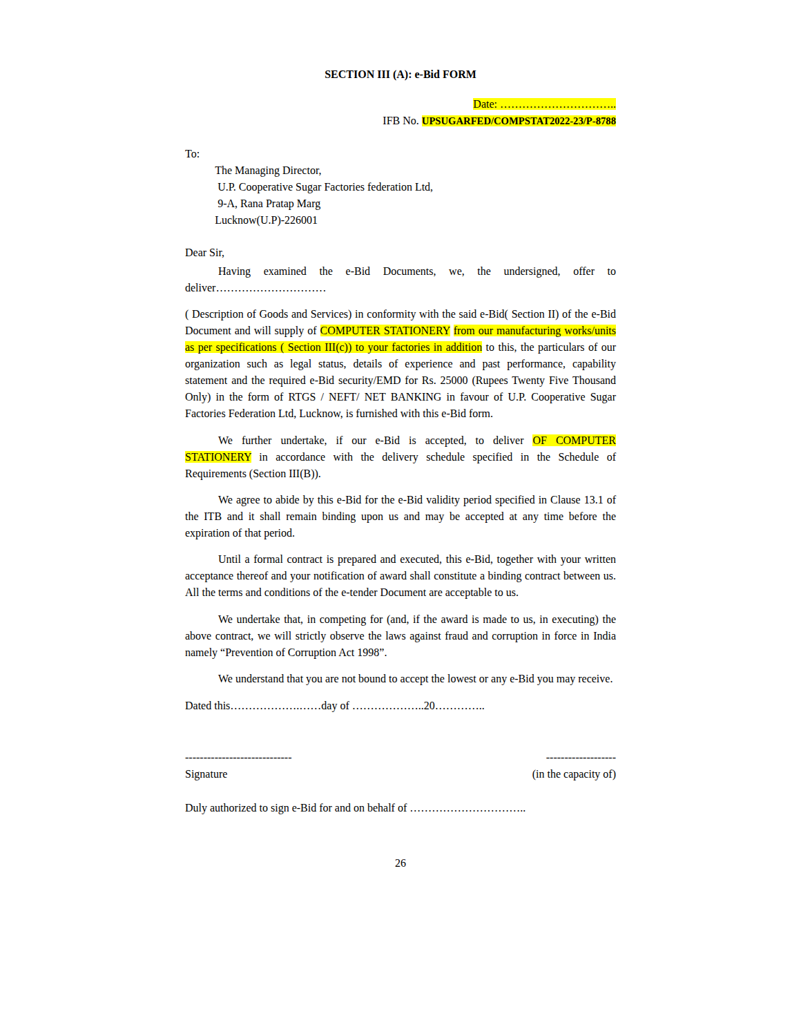SECTION III (A): e-Bid FORM
Date: …………………………..
IFB No. UPSUGARFED/COMPSTAT2022-23/P-8788
To:
The Managing Director,
U.P. Cooperative Sugar Factories federation Ltd,
9-A, Rana Pratap Marg
Lucknow(U.P)-226001
Dear Sir,
Having examined the e-Bid Documents, we, the undersigned, offer to deliver…………………………
( Description of Goods and Services) in conformity with the said e-Bid( Section II) of the e-Bid Document and will supply of COMPUTER STATIONERY from our manufacturing works/units as per specifications ( Section III(c)) to your factories in addition to this, the particulars of our organization such as legal status, details of experience and past performance, capability statement and the required e-Bid security/EMD for Rs. 25000 (Rupees Twenty Five Thousand Only) in the form of RTGS / NEFT/ NET BANKING in favour of U.P. Cooperative Sugar Factories Federation Ltd, Lucknow, is furnished with this e-Bid form.
We further undertake, if our e-Bid is accepted, to deliver OF COMPUTER STATIONERY in accordance with the delivery schedule specified in the Schedule of Requirements (Section III(B)).
We agree to abide by this e-Bid for the e-Bid validity period specified in Clause 13.1 of the ITB and it shall remain binding upon us and may be accepted at any time before the expiration of that period.
Until a formal contract is prepared and executed, this e-Bid, together with your written acceptance thereof and your notification of award shall constitute a binding contract between us. All the terms and conditions of the e-tender Document are acceptable to us.
We undertake that, in competing for (and, if the award is made to us, in executing) the above contract, we will strictly observe the laws against fraud and corruption in force in India namely “Prevention of Corruption Act 1998”.
We understand that you are not bound to accept the lowest or any e-Bid you may receive.
Dated this……………….……day of ………………..20…………..
-----------------------------
Signature
-------------------
(in the capacity of)
Duly authorized to sign e-Bid for and on behalf of …………………………..
26